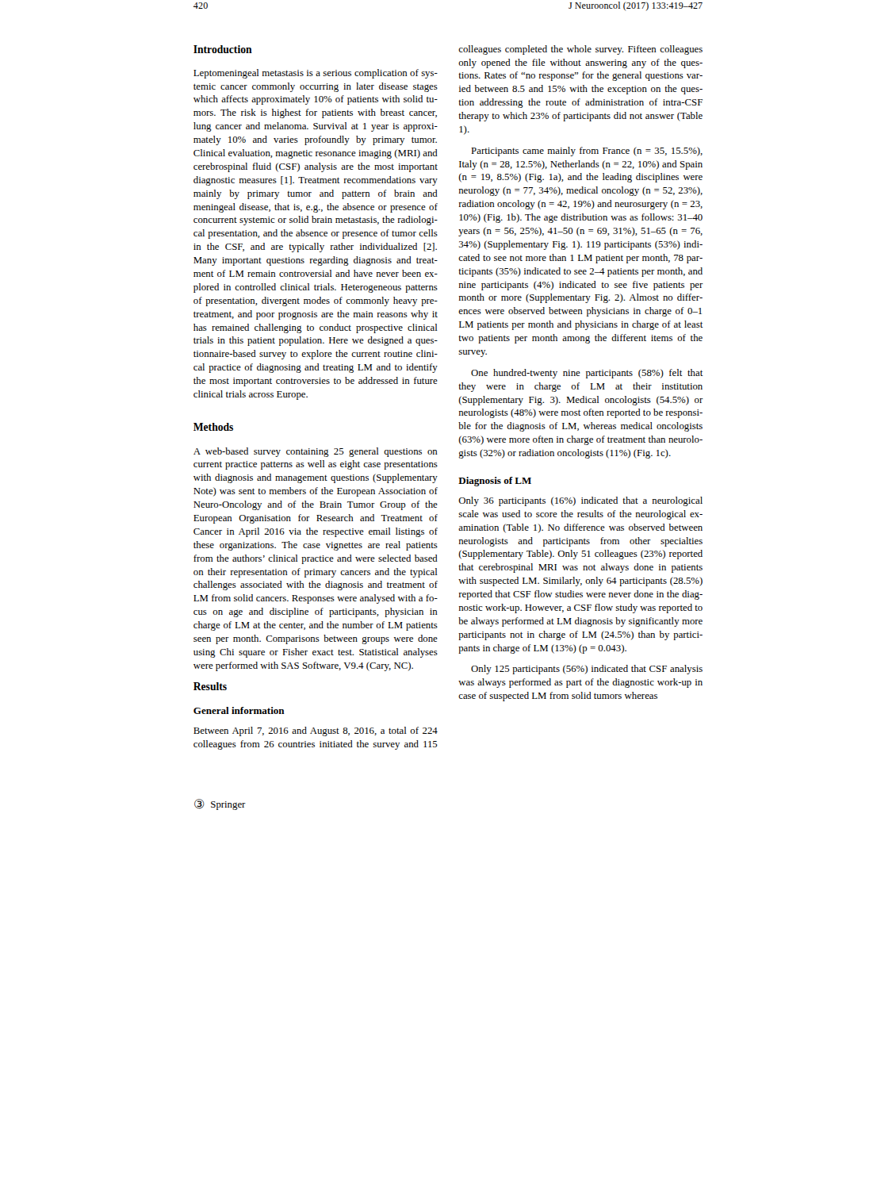420 J Neurooncol (2017) 133:419–427
Introduction
Leptomeningeal metastasis is a serious complication of systemic cancer commonly occurring in later disease stages which affects approximately 10% of patients with solid tumors. The risk is highest for patients with breast cancer, lung cancer and melanoma. Survival at 1 year is approximately 10% and varies profoundly by primary tumor. Clinical evaluation, magnetic resonance imaging (MRI) and cerebrospinal fluid (CSF) analysis are the most important diagnostic measures [1]. Treatment recommendations vary mainly by primary tumor and pattern of brain and meningeal disease, that is, e.g., the absence or presence of concurrent systemic or solid brain metastasis, the radiological presentation, and the absence or presence of tumor cells in the CSF, and are typically rather individualized [2]. Many important questions regarding diagnosis and treatment of LM remain controversial and have never been explored in controlled clinical trials. Heterogeneous patterns of presentation, divergent modes of commonly heavy pretreatment, and poor prognosis are the main reasons why it has remained challenging to conduct prospective clinical trials in this patient population. Here we designed a questionnaire-based survey to explore the current routine clinical practice of diagnosing and treating LM and to identify the most important controversies to be addressed in future clinical trials across Europe.
Methods
A web-based survey containing 25 general questions on current practice patterns as well as eight case presentations with diagnosis and management questions (Supplementary Note) was sent to members of the European Association of Neuro-Oncology and of the Brain Tumor Group of the European Organisation for Research and Treatment of Cancer in April 2016 via the respective email listings of these organizations. The case vignettes are real patients from the authors’ clinical practice and were selected based on their representation of primary cancers and the typical challenges associated with the diagnosis and treatment of LM from solid cancers. Responses were analysed with a focus on age and discipline of participants, physician in charge of LM at the center, and the number of LM patients seen per month. Comparisons between groups were done using Chi square or Fisher exact test. Statistical analyses were performed with SAS Software, V9.4 (Cary, NC).
Results
General information
Between April 7, 2016 and August 8, 2016, a total of 224 colleagues from 26 countries initiated the survey and 115 colleagues completed the whole survey. Fifteen colleagues only opened the file without answering any of the questions. Rates of “no response” for the general questions varied between 8.5 and 15% with the exception on the question addressing the route of administration of intra-CSF therapy to which 23% of participants did not answer (Table 1).
Participants came mainly from France (n = 35, 15.5%), Italy (n = 28, 12.5%), Netherlands (n = 22, 10%) and Spain (n = 19, 8.5%) (Fig. 1a), and the leading disciplines were neurology (n = 77, 34%), medical oncology (n = 52, 23%), radiation oncology (n = 42, 19%) and neurosurgery (n = 23, 10%) (Fig. 1b). The age distribution was as follows: 31–40 years (n = 56, 25%), 41–50 (n = 69, 31%), 51–65 (n = 76, 34%) (Supplementary Fig. 1). 119 participants (53%) indicated to see not more than 1 LM patient per month, 78 participants (35%) indicated to see 2–4 patients per month, and nine participants (4%) indicated to see five patients per month or more (Supplementary Fig. 2). Almost no differences were observed between physicians in charge of 0–1 LM patients per month and physicians in charge of at least two patients per month among the different items of the survey.
One hundred-twenty nine participants (58%) felt that they were in charge of LM at their institution (Supplementary Fig. 3). Medical oncologists (54.5%) or neurologists (48%) were most often reported to be responsible for the diagnosis of LM, whereas medical oncologists (63%) were more often in charge of treatment than neurologists (32%) or radiation oncologists (11%) (Fig. 1c).
Diagnosis of LM
Only 36 participants (16%) indicated that a neurological scale was used to score the results of the neurological examination (Table 1). No difference was observed between neurologists and participants from other specialties (Supplementary Table). Only 51 colleagues (23%) reported that cerebrospinal MRI was not always done in patients with suspected LM. Similarly, only 64 participants (28.5%) reported that CSF flow studies were never done in the diagnostic work-up. However, a CSF flow study was reported to be always performed at LM diagnosis by significantly more participants not in charge of LM (24.5%) than by participants in charge of LM (13%) (p = 0.043).
Only 125 participants (56%) indicated that CSF analysis was always performed as part of the diagnostic work-up in case of suspected LM from solid tumors whereas
③ Springer